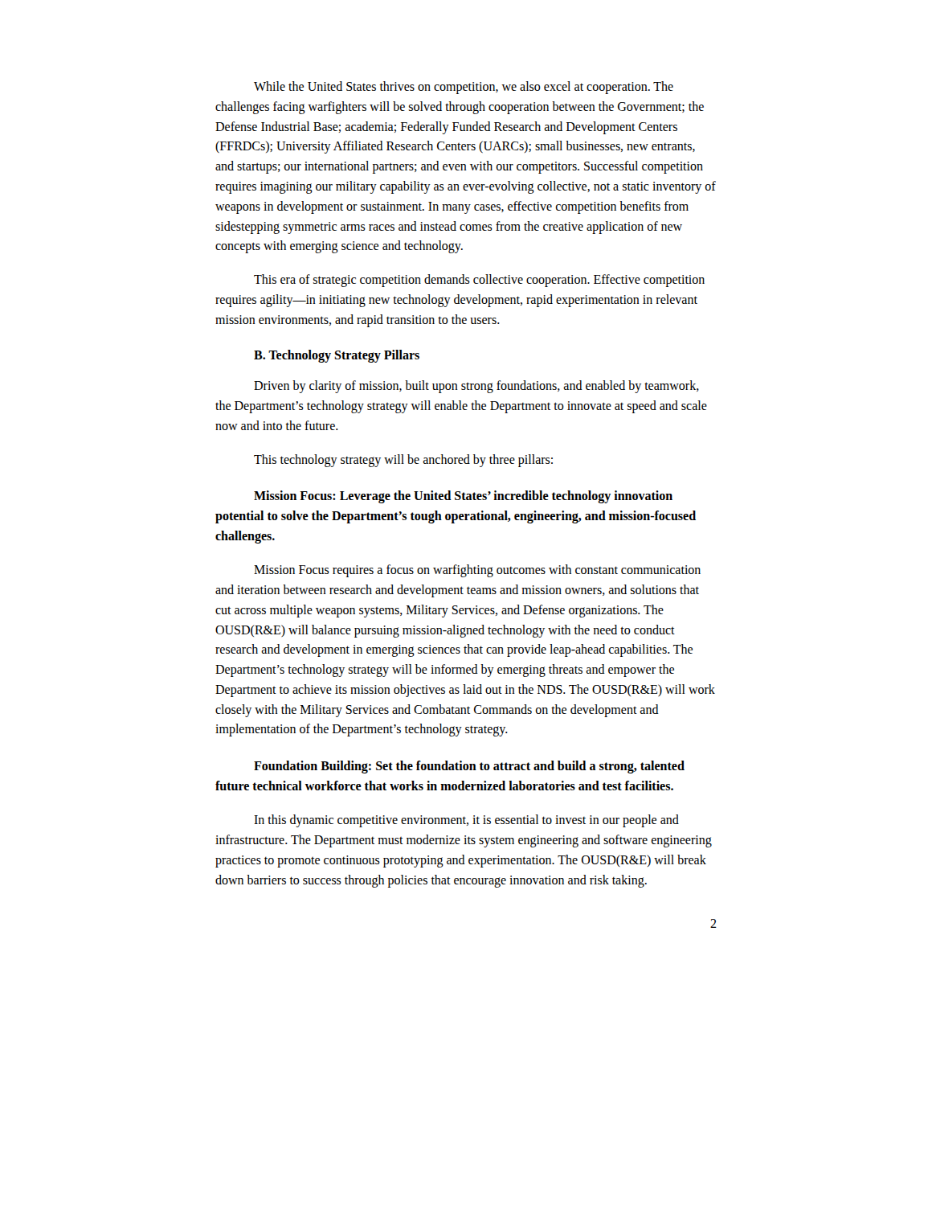While the United States thrives on competition, we also excel at cooperation. The challenges facing warfighters will be solved through cooperation between the Government; the Defense Industrial Base; academia; Federally Funded Research and Development Centers (FFRDCs); University Affiliated Research Centers (UARCs); small businesses, new entrants, and startups; our international partners; and even with our competitors. Successful competition requires imagining our military capability as an ever-evolving collective, not a static inventory of weapons in development or sustainment. In many cases, effective competition benefits from sidestepping symmetric arms races and instead comes from the creative application of new concepts with emerging science and technology.
This era of strategic competition demands collective cooperation. Effective competition requires agility—in initiating new technology development, rapid experimentation in relevant mission environments, and rapid transition to the users.
B. Technology Strategy Pillars
Driven by clarity of mission, built upon strong foundations, and enabled by teamwork, the Department’s technology strategy will enable the Department to innovate at speed and scale now and into the future.
This technology strategy will be anchored by three pillars:
Mission Focus: Leverage the United States’ incredible technology innovation potential to solve the Department’s tough operational, engineering, and mission-focused challenges.
Mission Focus requires a focus on warfighting outcomes with constant communication and iteration between research and development teams and mission owners, and solutions that cut across multiple weapon systems, Military Services, and Defense organizations. The OUSD(R&E) will balance pursuing mission-aligned technology with the need to conduct research and development in emerging sciences that can provide leap-ahead capabilities. The Department’s technology strategy will be informed by emerging threats and empower the Department to achieve its mission objectives as laid out in the NDS. The OUSD(R&E) will work closely with the Military Services and Combatant Commands on the development and implementation of the Department’s technology strategy.
Foundation Building: Set the foundation to attract and build a strong, talented future technical workforce that works in modernized laboratories and test facilities.
In this dynamic competitive environment, it is essential to invest in our people and infrastructure. The Department must modernize its system engineering and software engineering practices to promote continuous prototyping and experimentation. The OUSD(R&E) will break down barriers to success through policies that encourage innovation and risk taking.
2